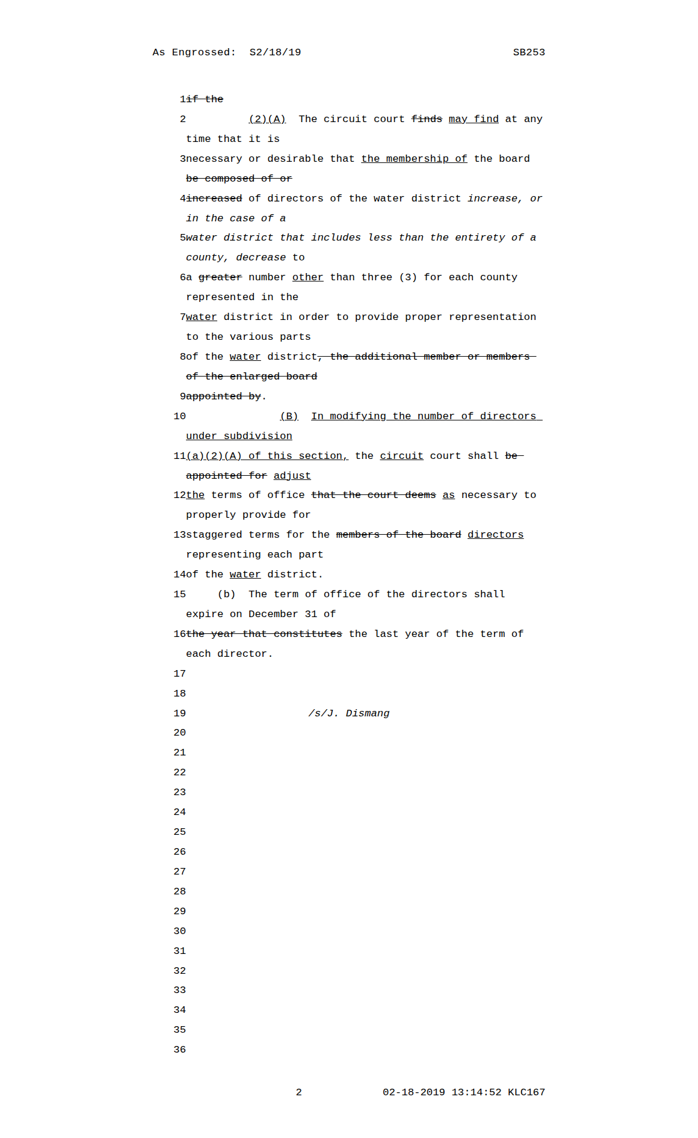As Engrossed: S2/18/19 SB253
| 1 | if the |
| 2 | (2)(A) The circuit court finds may find at any time that it is |
| 3 | necessary or desirable that the membership of the board be composed of or |
| 4 | increased of directors of the water district increase, or in the case of a |
| 5 | water district that includes less than the entirety of a county, decrease to |
| 6 | a greater number other than three (3) for each county represented in the |
| 7 | water district in order to provide proper representation to the various parts |
| 8 | of the water district , the additional member or members of the enlarged board |
| 9 | appointed by . |
| 10 | (B) In modifying the number of directors under subdivision |
| 11 | (a)(2)(A) of this section, the circuit court shall be appointed for adjust |
| 12 | the terms of office that the court deems as necessary to properly provide for |
| 13 | staggered terms for the members of the board directors representing each part |
| 14 | of the water district. |
| 15 | (b) The term of office of the directors shall expire on December 31 of |
| 16 | the year that constitutes the last year of the term of each director. |
| 17 | |
| 18 | |
| 19 | /s/J. Dismang |
| 20 | |
| 21 | |
| 22 | |
| 23 | |
| 24 | |
| 25 | |
| 26 | |
| 27 | |
| 28 | |
| 29 | |
| 30 | |
| 31 | |
| 32 | |
| 33 | |
| 34 | |
| 35 | |
| 36 | |
2 02-18-2019 13:14:52 KLC167